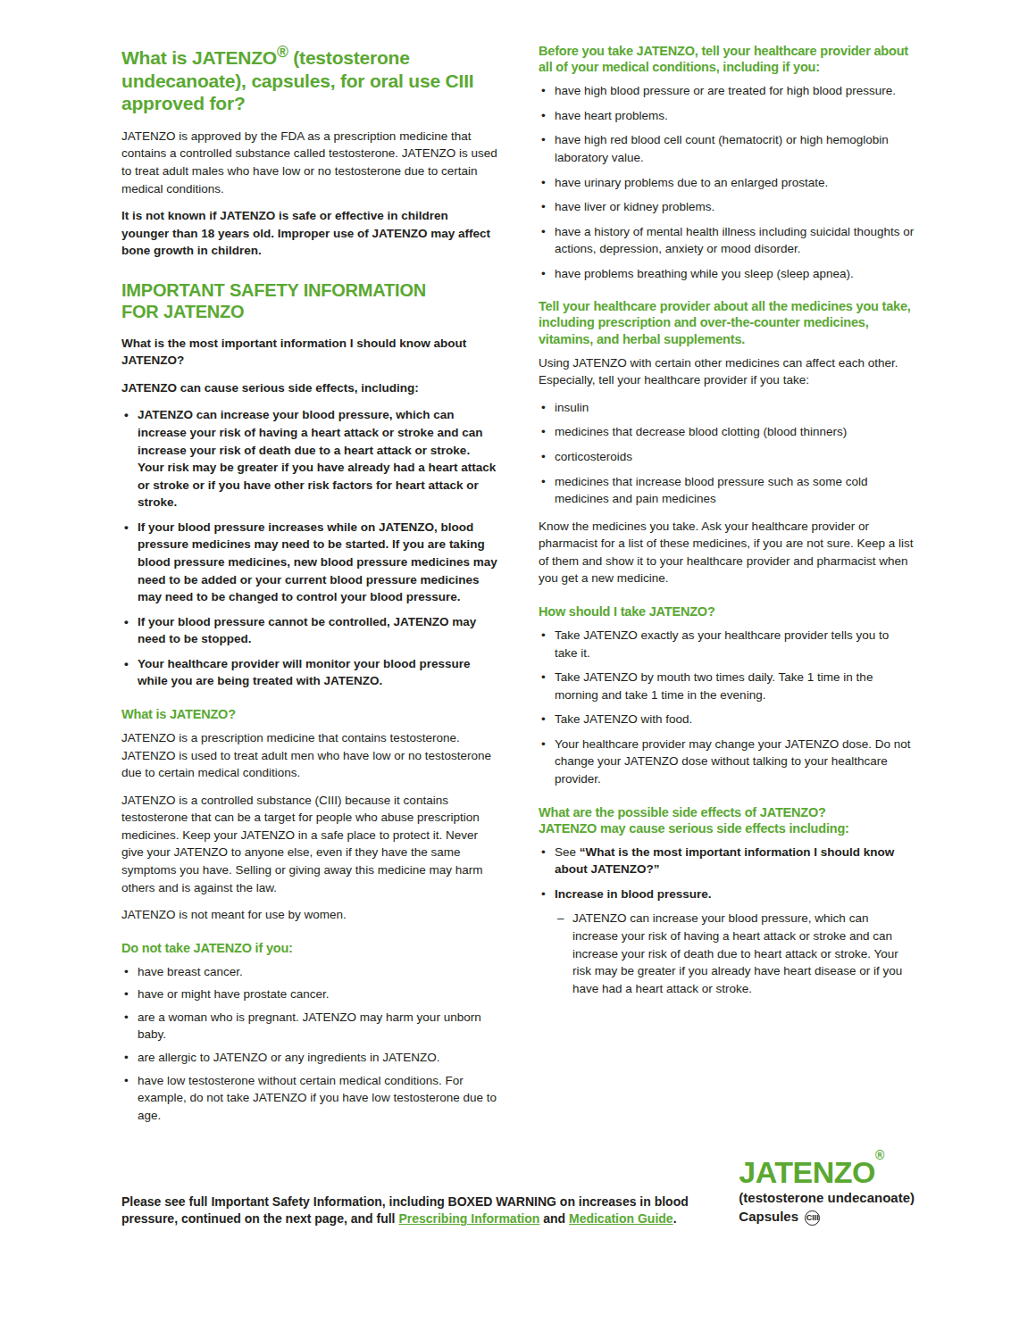What is JATENZO® (testosterone undecanoate), capsules, for oral use CIII approved for?
JATENZO is approved by the FDA as a prescription medicine that contains a controlled substance called testosterone. JATENZO is used to treat adult males who have low or no testosterone due to certain medical conditions.
It is not known if JATENZO is safe or effective in children younger than 18 years old. Improper use of JATENZO may affect bone growth in children.
Important Safety Information
for JATENZO
What is the most important information I should know about JATENZO?
JATENZO can cause serious side effects, including:
JATENZO can increase your blood pressure, which can increase your risk of having a heart attack or stroke and can increase your risk of death due to a heart attack or stroke. Your risk may be greater if you have already had a heart attack or stroke or if you have other risk factors for heart attack or stroke.
If your blood pressure increases while on JATENZO, blood pressure medicines may need to be started. If you are taking blood pressure medicines, new blood pressure medicines may need to be added or your current blood pressure medicines may need to be changed to control your blood pressure.
If your blood pressure cannot be controlled, JATENZO may need to be stopped.
Your healthcare provider will monitor your blood pressure while you are being treated with JATENZO.
What is JATENZO?
JATENZO is a prescription medicine that contains testosterone. JATENZO is used to treat adult men who have low or no testosterone due to certain medical conditions.
JATENZO is a controlled substance (CIII) because it contains testosterone that can be a target for people who abuse prescription medicines. Keep your JATENZO in a safe place to protect it. Never give your JATENZO to anyone else, even if they have the same symptoms you have. Selling or giving away this medicine may harm others and is against the law.
JATENZO is not meant for use by women.
Do not take JATENZO if you:
have breast cancer.
have or might have prostate cancer.
are a woman who is pregnant. JATENZO may harm your unborn baby.
are allergic to JATENZO or any ingredients in JATENZO.
have low testosterone without certain medical conditions. For example, do not take JATENZO if you have low testosterone due to age.
Before you take JATENZO, tell your healthcare provider about all of your medical conditions, including if you:
have high blood pressure or are treated for high blood pressure.
have heart problems.
have high red blood cell count (hematocrit) or high hemoglobin laboratory value.
have urinary problems due to an enlarged prostate.
have liver or kidney problems.
have a history of mental health illness including suicidal thoughts or actions, depression, anxiety or mood disorder.
have problems breathing while you sleep (sleep apnea).
Tell your healthcare provider about all the medicines you take, including prescription and over-the-counter medicines, vitamins, and herbal supplements.
Using JATENZO with certain other medicines can affect each other. Especially, tell your healthcare provider if you take:
insulin
medicines that decrease blood clotting (blood thinners)
corticosteroids
medicines that increase blood pressure such as some cold medicines and pain medicines
Know the medicines you take. Ask your healthcare provider or pharmacist for a list of these medicines, if you are not sure. Keep a list of them and show it to your healthcare provider and pharmacist when you get a new medicine.
How should I take JATENZO?
Take JATENZO exactly as your healthcare provider tells you to take it.
Take JATENZO by mouth two times daily. Take 1 time in the morning and take 1 time in the evening.
Take JATENZO with food.
Your healthcare provider may change your JATENZO dose. Do not change your JATENZO dose without talking to your healthcare provider.
What are the possible side effects of JATENZO?
JATENZO may cause serious side effects including:
See “What is the most important information I should know about JATENZO?”
Increase in blood pressure.
JATENZO can increase your blood pressure, which can increase your risk of having a heart attack or stroke and can increase your risk of death due to heart attack or stroke. Your risk may be greater if you already have heart disease or if you have had a heart attack or stroke.
Please see full Important Safety Information, including BOXED WARNING on increases in blood pressure, continued on the next page, and full Prescribing Information and Medication Guide.
JATENZO®
(testosterone undecanoate)
Capsules CIII